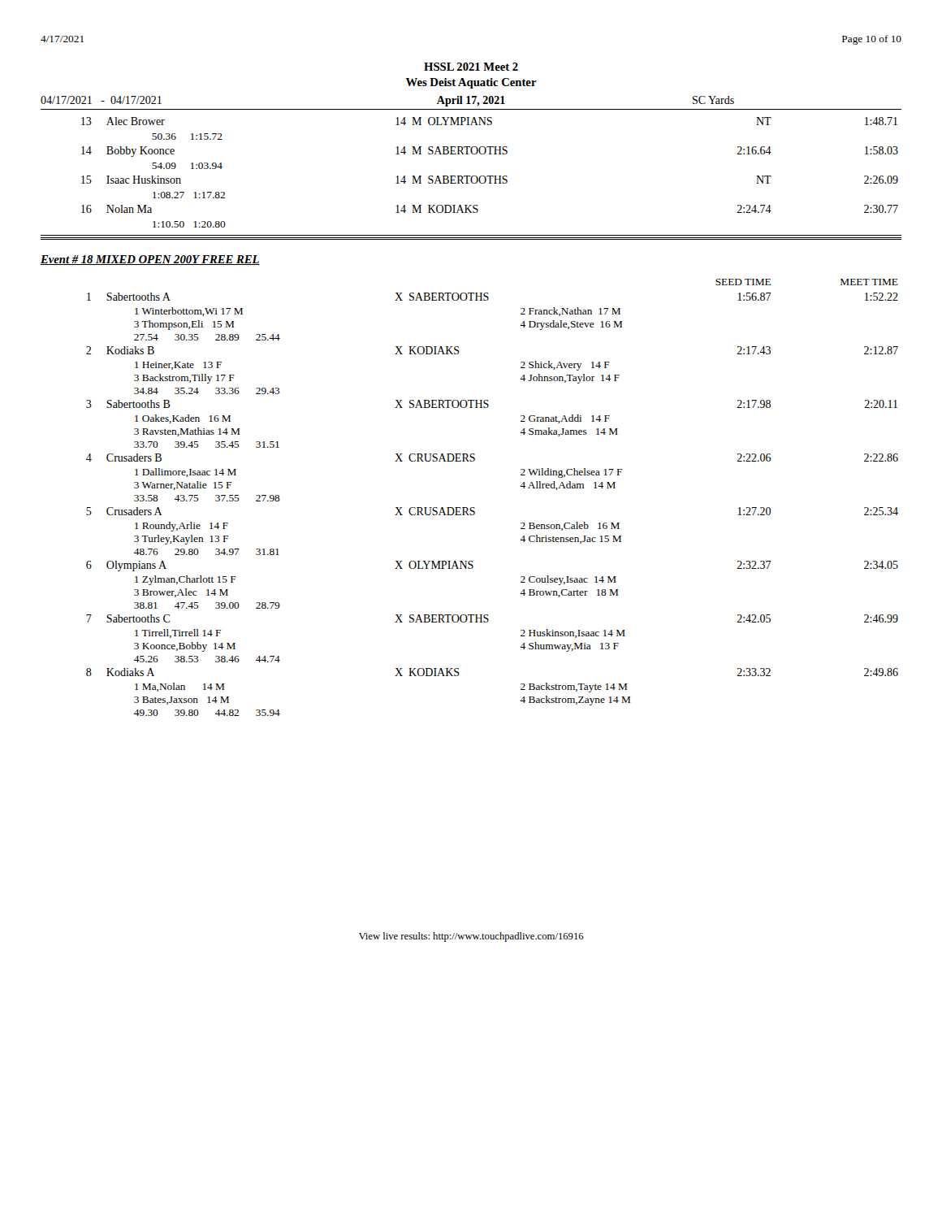4/17/2021
Page 10 of 10
HSSL 2021 Meet 2
Wes Deist Aquatic Center
04/17/2021 - 04/17/2021
April 17, 2021
SC Yards
| 13 | Alec Brower | 14 M OLYMPIANS | NT | 1:48.71 |
| | 50.36 1:15.72 |
| 14 | Bobby Koonce | 14 M SABERTOOTHS | 2:16.64 | 1:58.03 |
| | 54.09 1:03.94 |
| 15 | Isaac Huskinson | 14 M SABERTOOTHS | NT | 2:26.09 |
| | 1:08.27 1:17.82 |
| 16 | Nolan Ma | 14 M KODIAKS | 2:24.74 | 2:30.77 |
| | 1:10.50 1:20.80 |
Event # 18 MIXED OPEN 200Y FREE REL
| | | | SEED TIME | MEET TIME |
| 1 | Sabertooths A | X SABERTOOTHS | 1:56.87 | 1:52.22 |
| | 1 Winterbottom,Wi 17 M | 2 Franck,Nathan 17 M |
| | 3 Thompson,Eli 15 M | 4 Drysdale,Steve 16 M |
| | 27.54 30.35 28.89 25.44 | |
| 2 | Kodiaks B | X KODIAKS | 2:17.43 | 2:12.87 |
| | 1 Heiner,Kate 13 F | 2 Shick,Avery 14 F |
| | 3 Backstrom,Tilly 17 F | 4 Johnson,Taylor 14 F |
| | 34.84 35.24 33.36 29.43 | |
| 3 | Sabertooths B | X SABERTOOTHS | 2:17.98 | 2:20.11 |
| | 1 Oakes,Kaden 16 M | 2 Granat,Addi 14 F |
| | 3 Ravsten,Mathias 14 M | 4 Smaka,James 14 M |
| | 33.70 39.45 35.45 31.51 | |
| 4 | Crusaders B | X CRUSADERS | 2:22.06 | 2:22.86 |
| | 1 Dallimore,Isaac 14 M | 2 Wilding,Chelsea 17 F |
| | 3 Warner,Natalie 15 F | 4 Allred,Adam 14 M |
| | 33.58 43.75 37.55 27.98 | |
| 5 | Crusaders A | X CRUSADERS | 1:27.20 | 2:25.34 |
| | 1 Roundy,Arlie 14 F | 2 Benson,Caleb 16 M |
| | 3 Turley,Kaylen 13 F | 4 Christensen,Jac 15 M |
| | 48.76 29.80 34.97 31.81 | |
| 6 | Olympians A | X OLYMPIANS | 2:32.37 | 2:34.05 |
| | 1 Zylman,Charlott 15 F | 2 Coulsey,Isaac 14 M |
| | 3 Brower,Alec 14 M | 4 Brown,Carter 18 M |
| | 38.81 47.45 39.00 28.79 | |
| 7 | Sabertooths C | X SABERTOOTHS | 2:42.05 | 2:46.99 |
| | 1 Tirrell,Tirrell 14 F | 2 Huskinson,Isaac 14 M |
| | 3 Koonce,Bobby 14 M | 4 Shumway,Mia 13 F |
| | 45.26 38.53 38.46 44.74 | |
| 8 | Kodiaks A | X KODIAKS | 2:33.32 | 2:49.86 |
| | 1 Ma,Nolan 14 M | 2 Backstrom,Tayte 14 M |
| | 3 Bates,Jaxson 14 M | 4 Backstrom,Zayne 14 M |
| | 49.30 39.80 44.82 35.94 | |
View live results: http://www.touchpadlive.com/16916